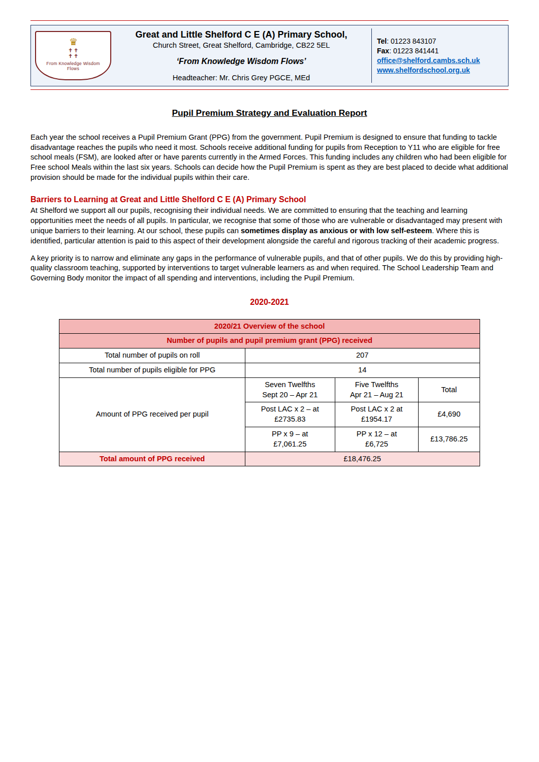♛
✝ ✝
✝ ✝
From Knowledge Wisdom Flows
Great and Little Shelford C E (A) Primary School,
Church Street, Great Shelford, Cambridge, CB22 5EL
‘From Knowledge Wisdom Flows’
Headteacher: Mr. Chris Grey PGCE, MEd
Tel: 01223 843107
Fax: 01223 841441
office@shelford.cambs.sch.uk
www.shelfordschool.org.uk
Pupil Premium Strategy and Evaluation Report
Each year the school receives a Pupil Premium Grant (PPG) from the government. Pupil Premium is designed to ensure that funding to tackle disadvantage reaches the pupils who need it most. Schools receive additional funding for pupils from Reception to Y11 who are eligible for free school meals (FSM), are looked after or have parents currently in the Armed Forces. This funding includes any children who had been eligible for Free school Meals within the last six years. Schools can decide how the Pupil Premium is spent as they are best placed to decide what additional provision should be made for the individual pupils within their care.
Barriers to Learning at Great and Little Shelford C E (A) Primary School
At Shelford we support all our pupils, recognising their individual needs. We are committed to ensuring that the teaching and learning opportunities meet the needs of all pupils. In particular, we recognise that some of those who are vulnerable or disadvantaged may present with unique barriers to their learning. At our school, these pupils can sometimes display as anxious or with low self-esteem. Where this is identified, particular attention is paid to this aspect of their development alongside the careful and rigorous tracking of their academic progress.
A key priority is to narrow and eliminate any gaps in the performance of vulnerable pupils, and that of other pupils. We do this by providing high-quality classroom teaching, supported by interventions to target vulnerable learners as and when required. The School Leadership Team and Governing Body monitor the impact of all spending and interventions, including the Pupil Premium.
2020-2021
| 2020/21 Overview of the school |
| --- |
| Number of pupils and pupil premium grant (PPG) received |
| Total number of pupils on roll | 207 |
| Total number of pupils eligible for PPG | 14 |
| Amount of PPG received per pupil | Seven Twelfths Sept 20 – Apr 21 | Five Twelfths Apr 21 – Aug 21 | Total |
| Post LAC x 2 – at £2735.83 | Post LAC x 2 at £1954.17 | £4,690 |
| PP x 9 – at £7,061.25 | PP x 12 – at £6,725 | £13,786.25 |
| Total amount of PPG received | £18,476.25 |